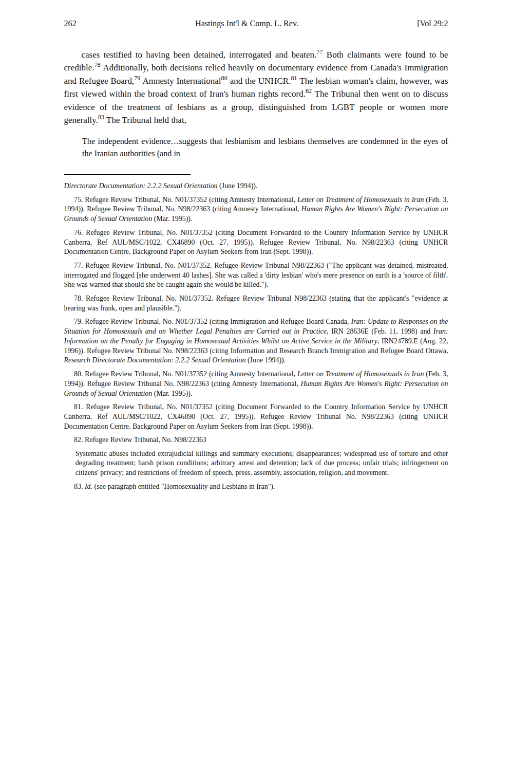262 Hastings Int'l & Comp. L. Rev. [Vol 29:2
cases testified to having been detained, interrogated and beaten.77 Both claimants were found to be credible.78 Additionally, both decisions relied heavily on documentary evidence from Canada's Immigration and Refugee Board,79 Amnesty International80 and the UNHCR.81 The lesbian woman's claim, however, was first viewed within the broad context of Iran's human rights record.82 The Tribunal then went on to discuss evidence of the treatment of lesbians as a group, distinguished from LGBT people or women more generally.83 The Tribunal held that,
The independent evidence…suggests that lesbianism and lesbians themselves are condemned in the eyes of the Iranian authorities (and in
Directorate Documentation: 2.2.2 Sexual Orientation (June 1994)).
75. Refugee Review Tribunal, No. N01/37352 (citing Amnesty International, Letter on Treatment of Homosexuals in Iran (Feb. 3, 1994)). Refugee Review Tribunal, No. N98/22363 (citing Amnesty International, Human Rights Are Women's Right: Persecution on Grounds of Sexual Orientation (Mar. 1995)).
76. Refugee Review Tribunal, No. N01/37352 (citing Document Forwarded to the Country Information Service by UNHCR Canberra, Ref AUL/MSC/1022, CX46890 (Oct. 27, 1995)). Refugee Review Tribunal, No. N98/22363 (citing UNHCR Documentation Centre, Background Paper on Asylum Seekers from Iran (Sept. 1998)).
77. Refugee Review Tribunal, No. N01/37352. Refugee Review Tribunal N98/22363 ("The applicant was detained, mistreated, interrogated and flogged [she underwent 40 lashes]. She was called a 'dirty lesbian' who's mere presence on earth is a 'source of filth'. She was warned that should she be caught again she would be killed.").
78. Refugee Review Tribunal, No. N01/37352. Refugee Review Tribunal N98/22363 (stating that the applicant's "evidence at hearing was frank, open and plausible.").
79. Refugee Review Tribunal, No. N01/37352 (citing Immigration and Refugee Board Canada, Iran: Update to Responses on the Situation for Homosexuals and on Whether Legal Penalties are Carried out in Practice, IRN 28636E (Feb. 11, 1998) and Iran: Information on the Penalty for Engaging in Homosexual Activities Whilst on Active Service in the Military, IRN24789.E (Aug. 22, 1996)). Refugee Review Tribunal No. N98/22363 (citing Information and Research Branch Immigration and Refugee Board Ottawa, Research Directorate Documentation: 2.2.2 Sexual Orientation (June 1994)).
80. Refugee Review Tribunal, No. N01/37352 (citing Amnesty International, Letter on Treatment of Homosexuals in Iran (Feb. 3, 1994)). Refugee Review Tribunal No. N98/22363 (citing Amnesty International, Human Rights Are Women's Right: Persecution on Grounds of Sexual Orientation (Mar. 1995)).
81. Refugee Review Tribunal, No. N01/37352 (citing Document Forwarded to the Country Information Service by UNHCR Canberra, Ref AUL/MSC/1022, CX46890 (Oct. 27, 1995)). Refugee Review Tribunal No. N98/22363 (citing UNHCR Documentation Centre, Background Paper on Asylum Seekers from Iran (Sept. 1998)).
82. Refugee Review Tribunal, No. N98/22363
Systematic abuses included extrajudicial killings and summary executions; disappearances; widespread use of torture and other degrading treatment; harsh prison conditions; arbitrary arrest and detention; lack of due process; unfair trials; infringement on citizens' privacy; and restrictions of freedom of speech, press, assembly, association, religion, and movement.
83. Id. (see paragraph entitled "Homosexuality and Lesbians in Iran").